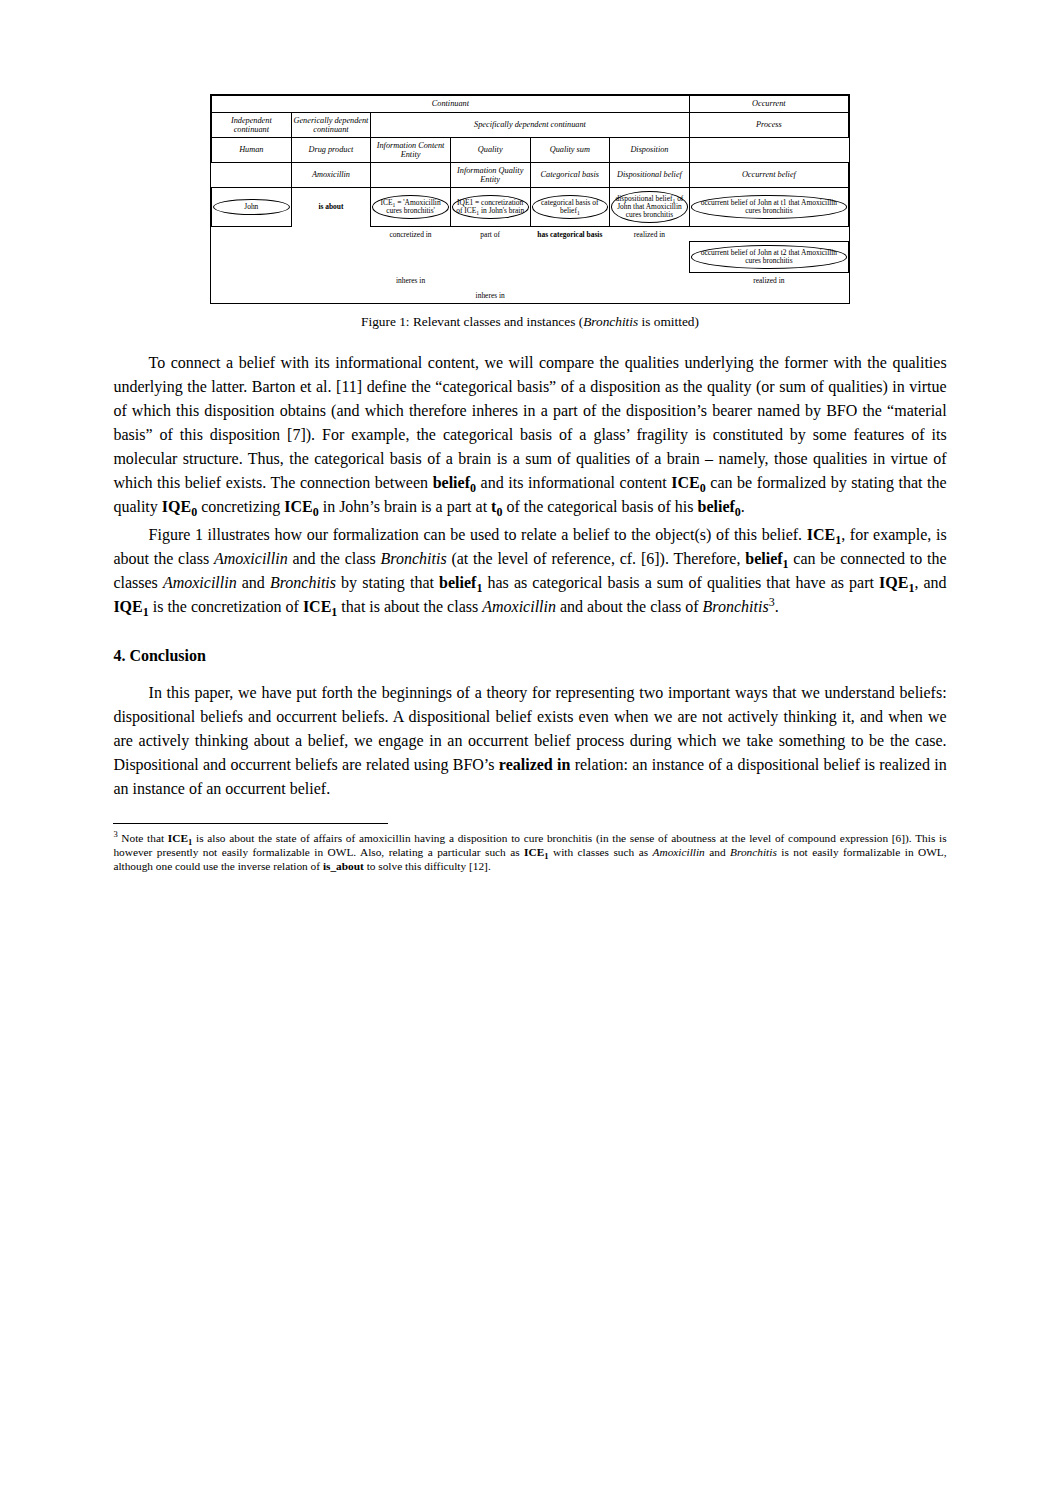| Continuant | Occurrent |
| Independent continuant | Generically dependent continuant | Specifically dependent continuant | Process |
| Human | Drug product | Information Content Entity | Quality | Quality sum | Disposition | |
| | Amoxicillin | | Information Quality Entity | Categorical basis | Dispositional belief | Occurrent belief |
| John | is about | ICE 1 = 'Amoxicillin cures bronchitis' | IQE1 = concretization of ICE 1 in John's brain | categorical basis of belief 1 | dispositional belief 1 of John that Amoxicillin cures bronchitis | occurrent belief of John at t1 that Amoxicillin cures bronchitis |
| | | concretized in | part of | has categorical basis | realized in | |
| | | | | | | occurrent belief of John at t2 that Amoxicillin cures bronchitis |
| | | inheres in | | | | realized in |
| | | | inheres in | | | |
Figure 1: Relevant classes and instances (Bronchitis is omitted)
To connect a belief with its informational content, we will compare the qualities underlying the former with the qualities underlying the latter. Barton et al. [11] define the “categorical basis” of a disposition as the quality (or sum of qualities) in virtue of which this disposition obtains (and which therefore inheres in a part of the disposition’s bearer named by BFO the “material basis” of this disposition [7]). For example, the categorical basis of a glass’ fragility is constituted by some features of its molecular structure. Thus, the categorical basis of a brain is a sum of qualities of a brain – namely, those qualities in virtue of which this belief exists. The connection between belief0 and its informational content ICE0 can be formalized by stating that the quality IQE0 concretizing ICE0 in John’s brain is a part at t0 of the categorical basis of his belief0.
Figure 1 illustrates how our formalization can be used to relate a belief to the object(s) of this belief. ICE1, for example, is about the class Amoxicillin and the class Bronchitis (at the level of reference, cf. [6]). Therefore, belief1 can be connected to the classes Amoxicillin and Bronchitis by stating that belief1 has as categorical basis a sum of qualities that have as part IQE1, and IQE1 is the concretization of ICE1 that is about the class Amoxicillin and about the class of Bronchitis3.
4. Conclusion
In this paper, we have put forth the beginnings of a theory for representing two important ways that we understand beliefs: dispositional beliefs and occurrent beliefs. A dispositional belief exists even when we are not actively thinking it, and when we are actively thinking about a belief, we engage in an occurrent belief process during which we take something to be the case. Dispositional and occurrent beliefs are related using BFO’s realized in relation: an instance of a dispositional belief is realized in an instance of an occurrent belief.
3 Note that ICE1 is also about the state of affairs of amoxicillin having a disposition to cure bronchitis (in the sense of aboutness at the level of compound expression [6]). This is however presently not easily formalizable in OWL. Also, relating a particular such as ICE1 with classes such as Amoxicillin and Bronchitis is not easily formalizable in OWL, although one could use the inverse relation of is_about to solve this difficulty [12].